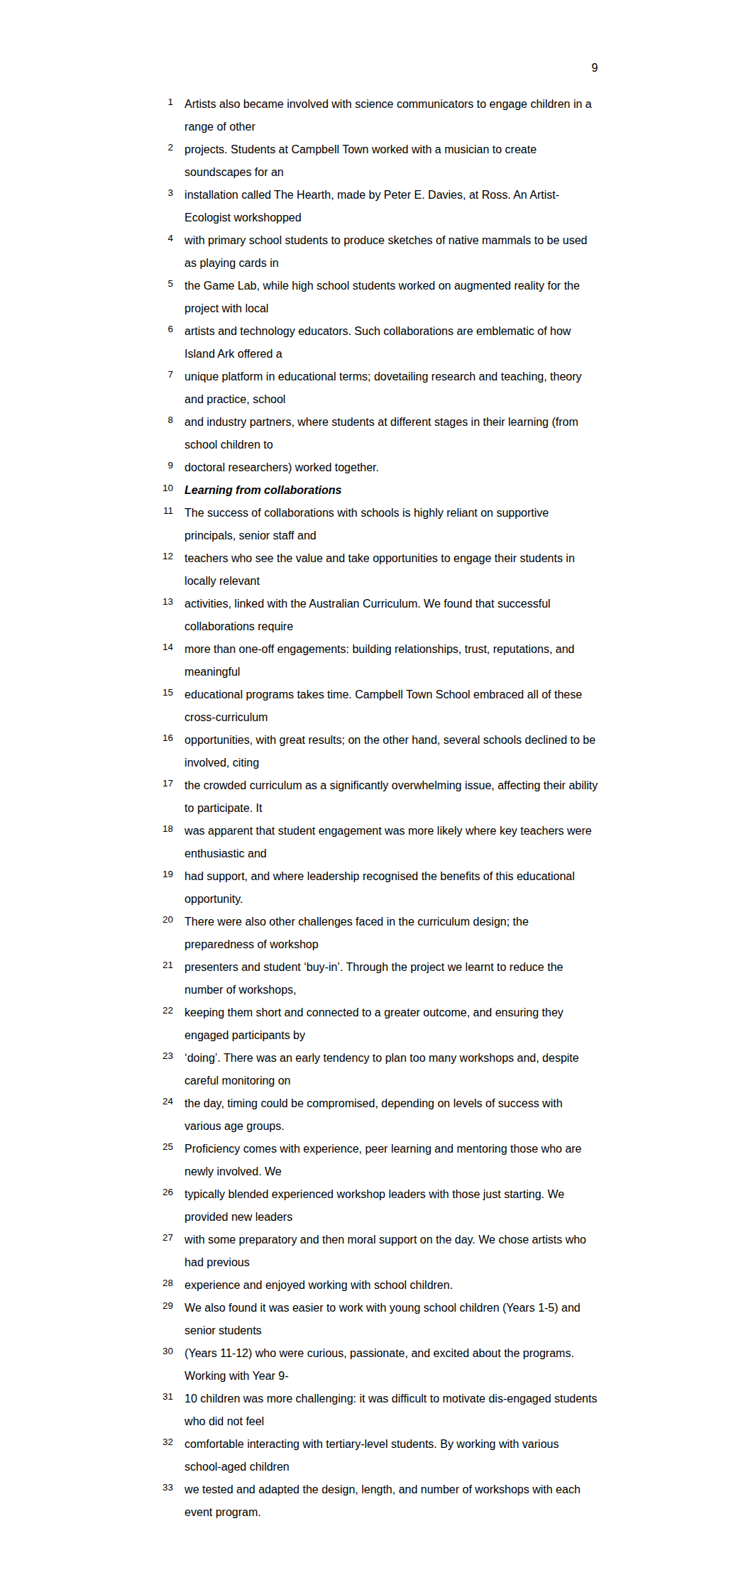9
Artists also became involved with science communicators to engage children in a range of other
projects. Students at Campbell Town worked with a musician to create soundscapes for an
installation called The Hearth, made by Peter E. Davies, at Ross. An Artist-Ecologist workshopped
with primary school students to produce sketches of native mammals to be used as playing cards in
the Game Lab, while high school students worked on augmented reality for the project with local
artists and technology educators. Such collaborations are emblematic of how Island Ark offered a
unique platform in educational terms; dovetailing research and teaching, theory and practice, school
and industry partners, where students at different stages in their learning (from school children to
doctoral researchers) worked together.
Learning from collaborations
The success of collaborations with schools is highly reliant on supportive principals, senior staff and
teachers who see the value and take opportunities to engage their students in locally relevant
activities, linked with the Australian Curriculum. We found that successful collaborations require
more than one-off engagements: building relationships, trust, reputations, and meaningful
educational programs takes time. Campbell Town School embraced all of these cross-curriculum
opportunities, with great results; on the other hand, several schools declined to be involved, citing
the crowded curriculum as a significantly overwhelming issue, affecting their ability to participate. It
was apparent that student engagement was more likely where key teachers were enthusiastic and
had support, and where leadership recognised the benefits of this educational opportunity.
There were also other challenges faced in the curriculum design; the preparedness of workshop
presenters and student ‘buy-in’. Through the project we learnt to reduce the number of workshops,
keeping them short and connected to a greater outcome, and ensuring they engaged participants by
‘doing’. There was an early tendency to plan too many workshops and, despite careful monitoring on
the day, timing could be compromised, depending on levels of success with various age groups.
Proficiency comes with experience, peer learning and mentoring those who are newly involved. We
typically blended experienced workshop leaders with those just starting. We provided new leaders
with some preparatory and then moral support on the day. We chose artists who had previous
experience and enjoyed working with school children.
We also found it was easier to work with young school children (Years 1-5) and senior students
(Years 11-12) who were curious, passionate, and excited about the programs. Working with Year 9-
10 children was more challenging: it was difficult to motivate dis-engaged students who did not feel
comfortable interacting with tertiary-level students. By working with various school-aged children
we tested and adapted the design, length, and number of workshops with each event program.